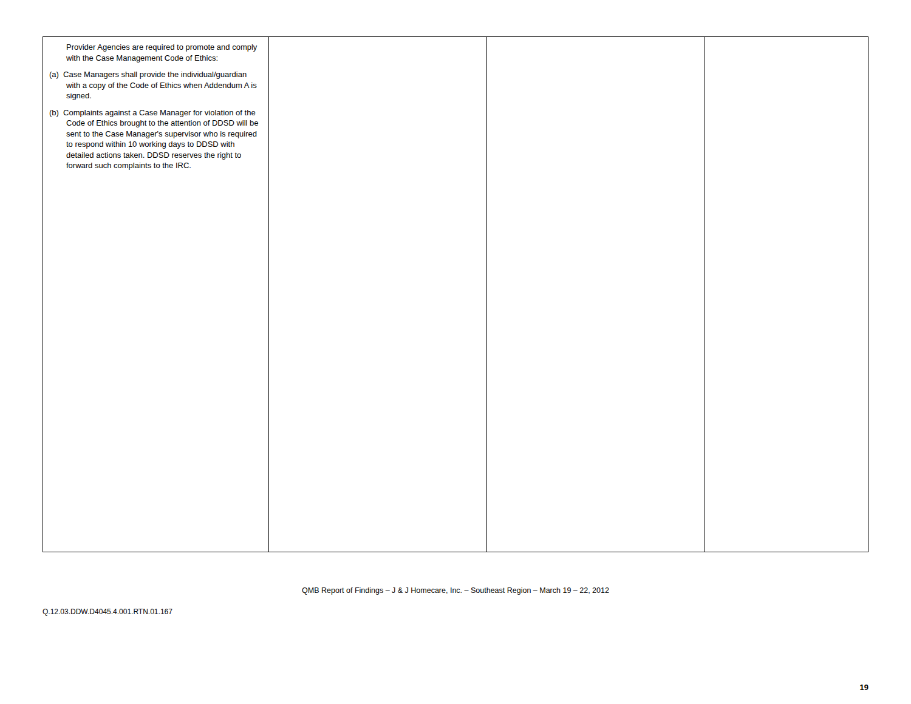| Provider Agencies are required to promote and comply with the Case Management Code of Ethics: (a) Case Managers shall provide the individual/guardian with a copy of the Code of Ethics when Addendum A is signed. (b) Complaints against a Case Manager for violation of the Code of Ethics brought to the attention of DDSD will be sent to the Case Manager's supervisor who is required to respond within 10 working days to DDSD with detailed actions taken. DDSD reserves the right to forward such complaints to the IRC. | | | |
QMB Report of Findings – J & J Homecare, Inc. – Southeast Region – March 19 – 22, 2012
Q.12.03.DDW.D4045.4.001.RTN.01.167
19